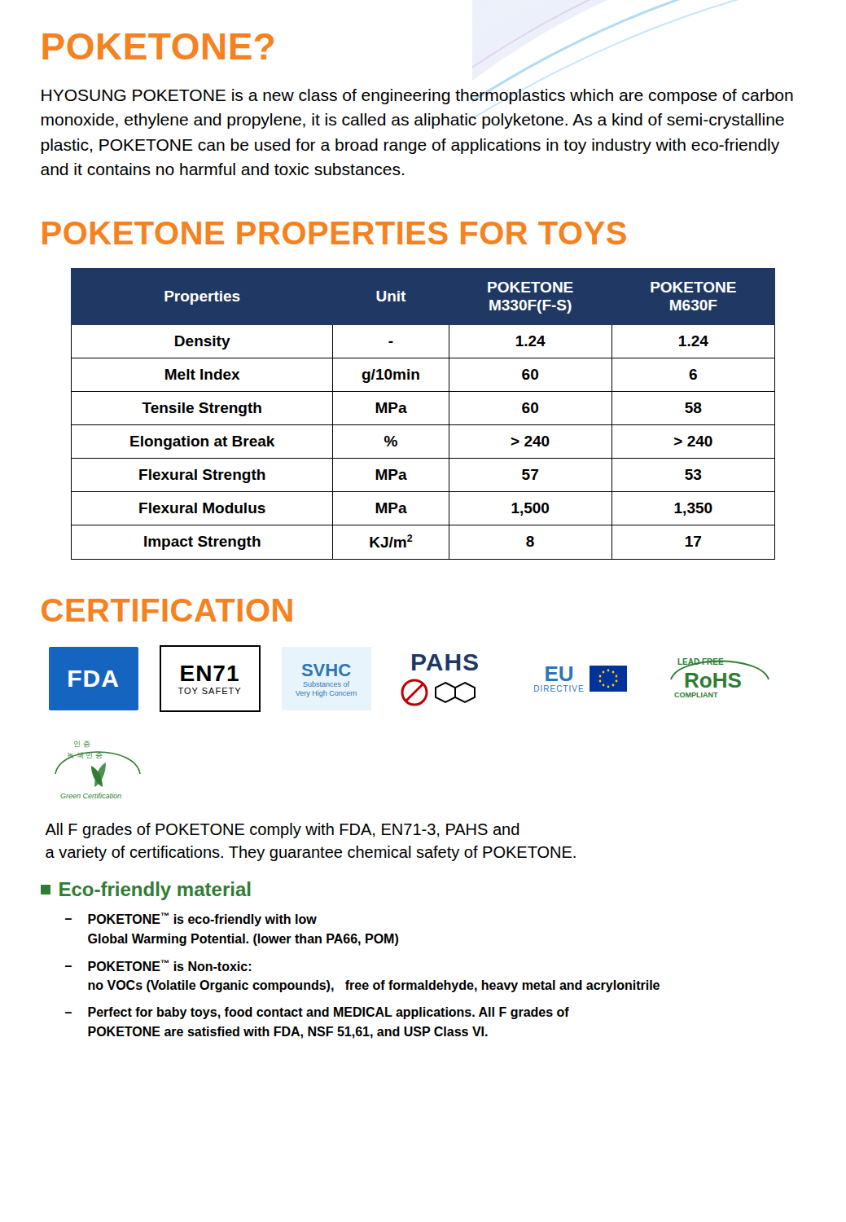POKETONE?
HYOSUNG POKETONE is a new class of engineering thermoplastics which are compose of carbon monoxide, ethylene and propylene, it is called as aliphatic polyketone. As a kind of semi-crystalline plastic, POKETONE can be used for a broad range of applications in toy industry with eco-friendly and it contains no harmful and toxic substances.
POKETONE PROPERTIES FOR TOYS
| Properties | Unit | POKETONE M330F(F-S) | POKETONE M630F |
| --- | --- | --- | --- |
| Density | - | 1.24 | 1.24 |
| Melt Index | g/10min | 60 | 6 |
| Tensile Strength | MPa | 60 | 58 |
| Elongation at Break | % | > 240 | > 240 |
| Flexural Strength | MPa | 57 | 53 |
| Flexural Modulus | MPa | 1,500 | 1,350 |
| Impact Strength | KJ/m 2 | 8 | 17 |
CERTIFICATION
FDA
EN71 TOY SAFETY
SVHC Substances of
Very High Concern
PAHS
EU DIRECTIVE
LEAD FREE COMPLIANT RoHS
인 증 녹 색 인 증 Green Certification
All F grades of POKETONE comply with FDA, EN71-3, PAHS and
a variety of certifications. They guarantee chemical safety of POKETONE.
Eco-friendly material
POKETONE™ is eco-friendly with low Global Warming Potential. (lower than PA66, POM)
POKETONE™ is Non-toxic: no VOCs (Volatile Organic compounds), free of formaldehyde, heavy metal and acrylonitrile
Perfect for baby toys, food contact and MEDICAL applications. All F grades of POKETONE are satisfied with FDA, NSF 51,61, and USP Class VI.